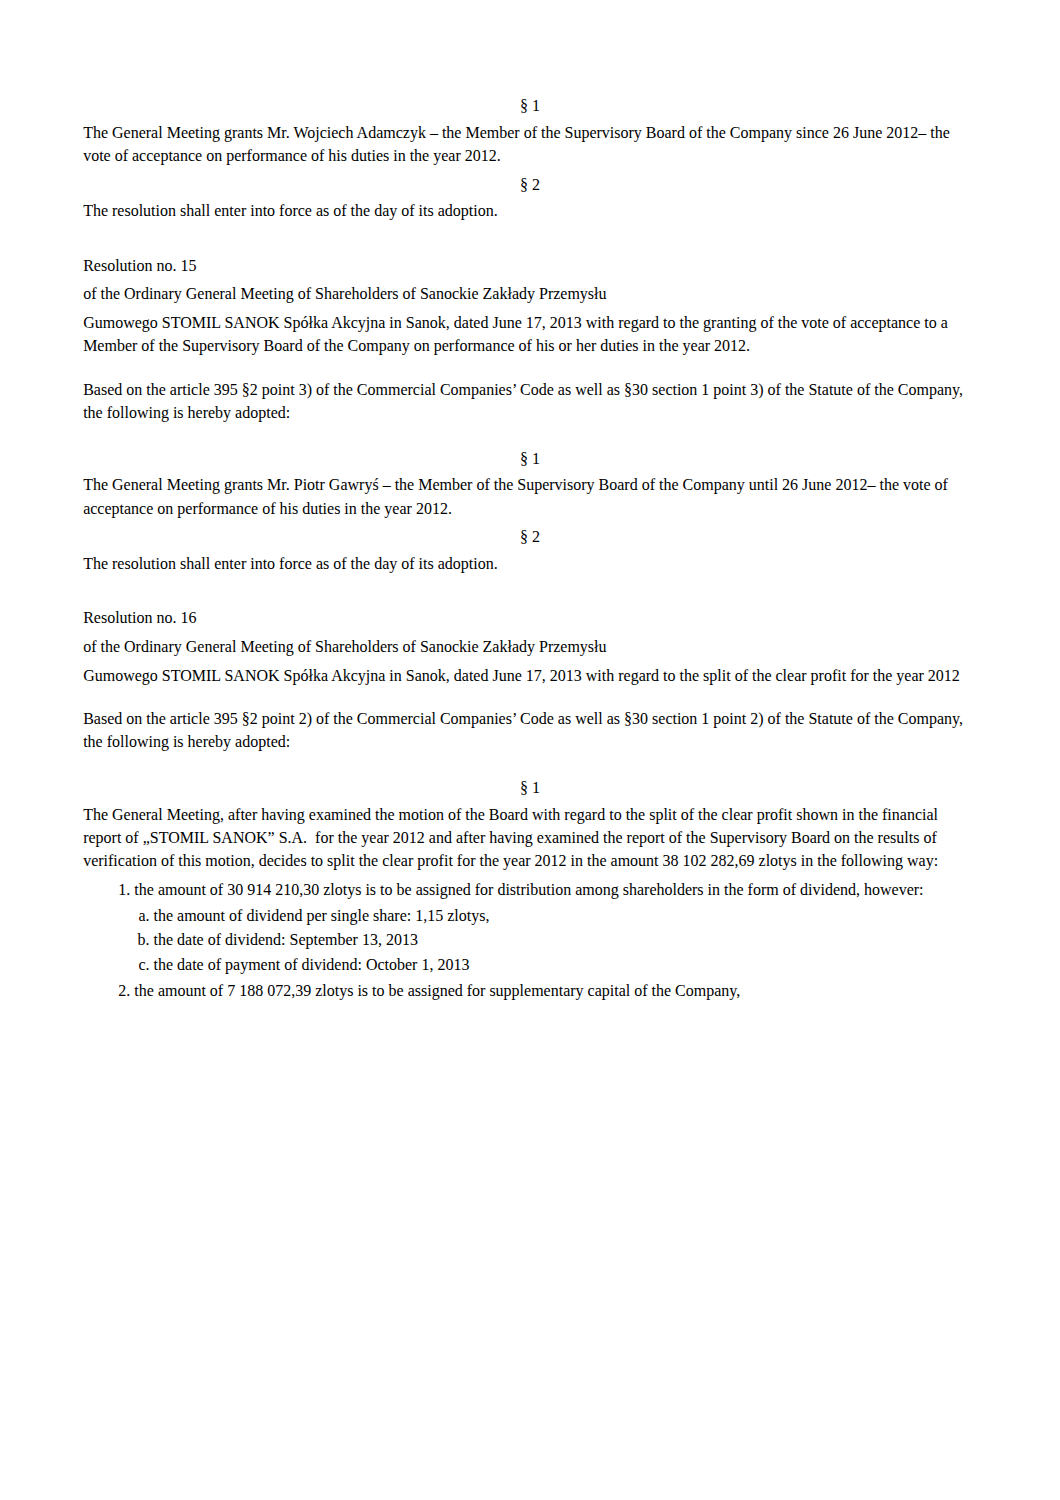§ 1
The General Meeting grants Mr. Wojciech Adamczyk – the Member of the Supervisory Board of the Company since 26 June 2012– the vote of acceptance on performance of his duties in the year 2012.
§ 2
The resolution shall enter into force as of the day of its adoption.
Resolution no. 15
of the Ordinary General Meeting of Shareholders of Sanockie Zakłady Przemysłu
Gumowego STOMIL SANOK Spółka Akcyjna in Sanok, dated June 17, 2013 with regard to the granting of the vote of acceptance to a Member of the Supervisory Board of the Company on performance of his or her duties in the year 2012.
Based on the article 395 §2 point 3) of the Commercial Companies’ Code as well as §30 section 1 point 3) of the Statute of the Company, the following is hereby adopted:
§ 1
The General Meeting grants Mr. Piotr Gawryś – the Member of the Supervisory Board of the Company until 26 June 2012– the vote of acceptance on performance of his duties in the year 2012.
§ 2
The resolution shall enter into force as of the day of its adoption.
Resolution no. 16
of the Ordinary General Meeting of Shareholders of Sanockie Zakłady Przemysłu
Gumowego STOMIL SANOK Spółka Akcyjna in Sanok, dated June 17, 2013 with regard to the split of the clear profit for the year 2012
Based on the article 395 §2 point 2) of the Commercial Companies’ Code as well as §30 section 1 point 2) of the Statute of the Company, the following is hereby adopted:
§ 1
The General Meeting, after having examined the motion of the Board with regard to the split of the clear profit shown in the financial report of „STOMIL SANOK” S.A. for the year 2012 and after having examined the report of the Supervisory Board on the results of verification of this motion, decides to split the clear profit for the year 2012 in the amount 38 102 282,69 zlotys in the following way:
the amount of 30 914 210,30 zlotys is to be assigned for distribution among shareholders in the form of dividend, however:
the amount of dividend per single share: 1,15 zlotys,
the date of dividend: September 13, 2013
the date of payment of dividend: October 1, 2013
the amount of 7 188 072,39 zlotys is to be assigned for supplementary capital of the Company,